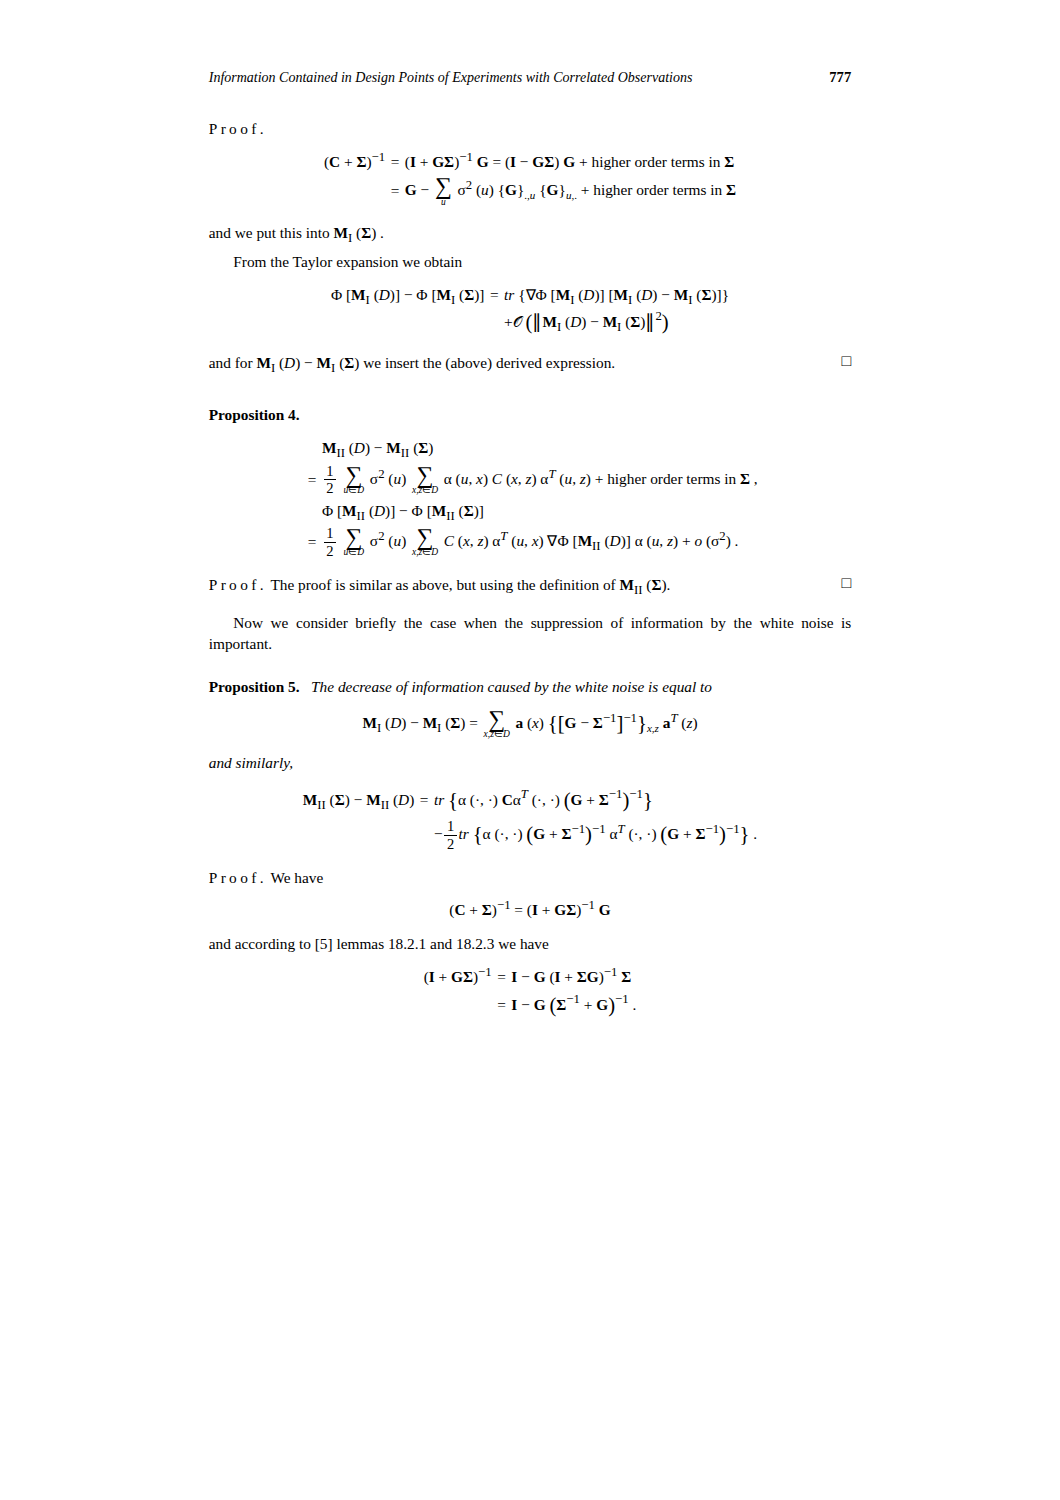Information Contained in Design Points of Experiments with Correlated Observations 777
Proof.
| ( C + Σ ) −1 | = | ( I + GΣ ) −1 G = ( I − GΣ ) G + higher order terms in Σ |
| | = | G − ∑ u σ 2 ( u ) { G } ., u { G } u ,. + higher order terms in Σ |
and we put this into MI (Σ) .
From the Taylor expansion we obtain
| Φ [ M I ( D )] − Φ [ M I ( Σ )] | = | tr { ∇ Φ [ M I ( D )] [ M I ( D ) − M I ( Σ )]} |
| | | +𝒪 ( ∥ M I ( D ) − M I ( Σ ) ∥ 2 ) |
and for MI (D) − MI (Σ) we insert the (above) derived expression. □
Proposition 4.
| | | M II ( D ) − M II ( Σ ) |
| | = | 1 2 ∑ u ∈ D σ 2 ( u ) ∑ x , z ∈ D α ( u , x ) C ( x , z ) α T ( u , z ) + higher order terms in Σ , |
| | | Φ [ M II ( D )] − Φ [ M II ( Σ )] |
| | = | 1 2 ∑ u ∈ D σ 2 ( u ) ∑ x , z ∈ D C ( x , z ) α T ( u , x ) ∇ Φ [ M II ( D )] α ( u , z ) + o (σ 2 ) . |
Proof. The proof is similar as above, but using the definition of MII (Σ). □
Now we consider briefly the case when the suppression of information by the white noise is important.
Proposition 5. The decrease of information caused by the white noise is equal to
MI (D) − MI (Σ) = ∑x,z∈D a (x) {[G − Σ−1]−1}x,z aT (z)
and similarly,
| M II ( Σ ) − M II ( D ) | = | tr { α (·, ·) C α T (·, ·) ( G + Σ −1 ) −1 } |
| | | − 1 2 tr { α (·, ·) ( G + Σ −1 ) −1 α T (·, ·) ( G + Σ −1 ) −1 } . |
Proof. We have
(C + Σ)−1 = (I + GΣ)−1 G
and according to [5] lemmas 18.2.1 and 18.2.3 we have
| ( I + GΣ ) −1 | = | I − G ( I + ΣG ) −1 Σ |
| | = | I − G ( Σ −1 + G ) −1 . |